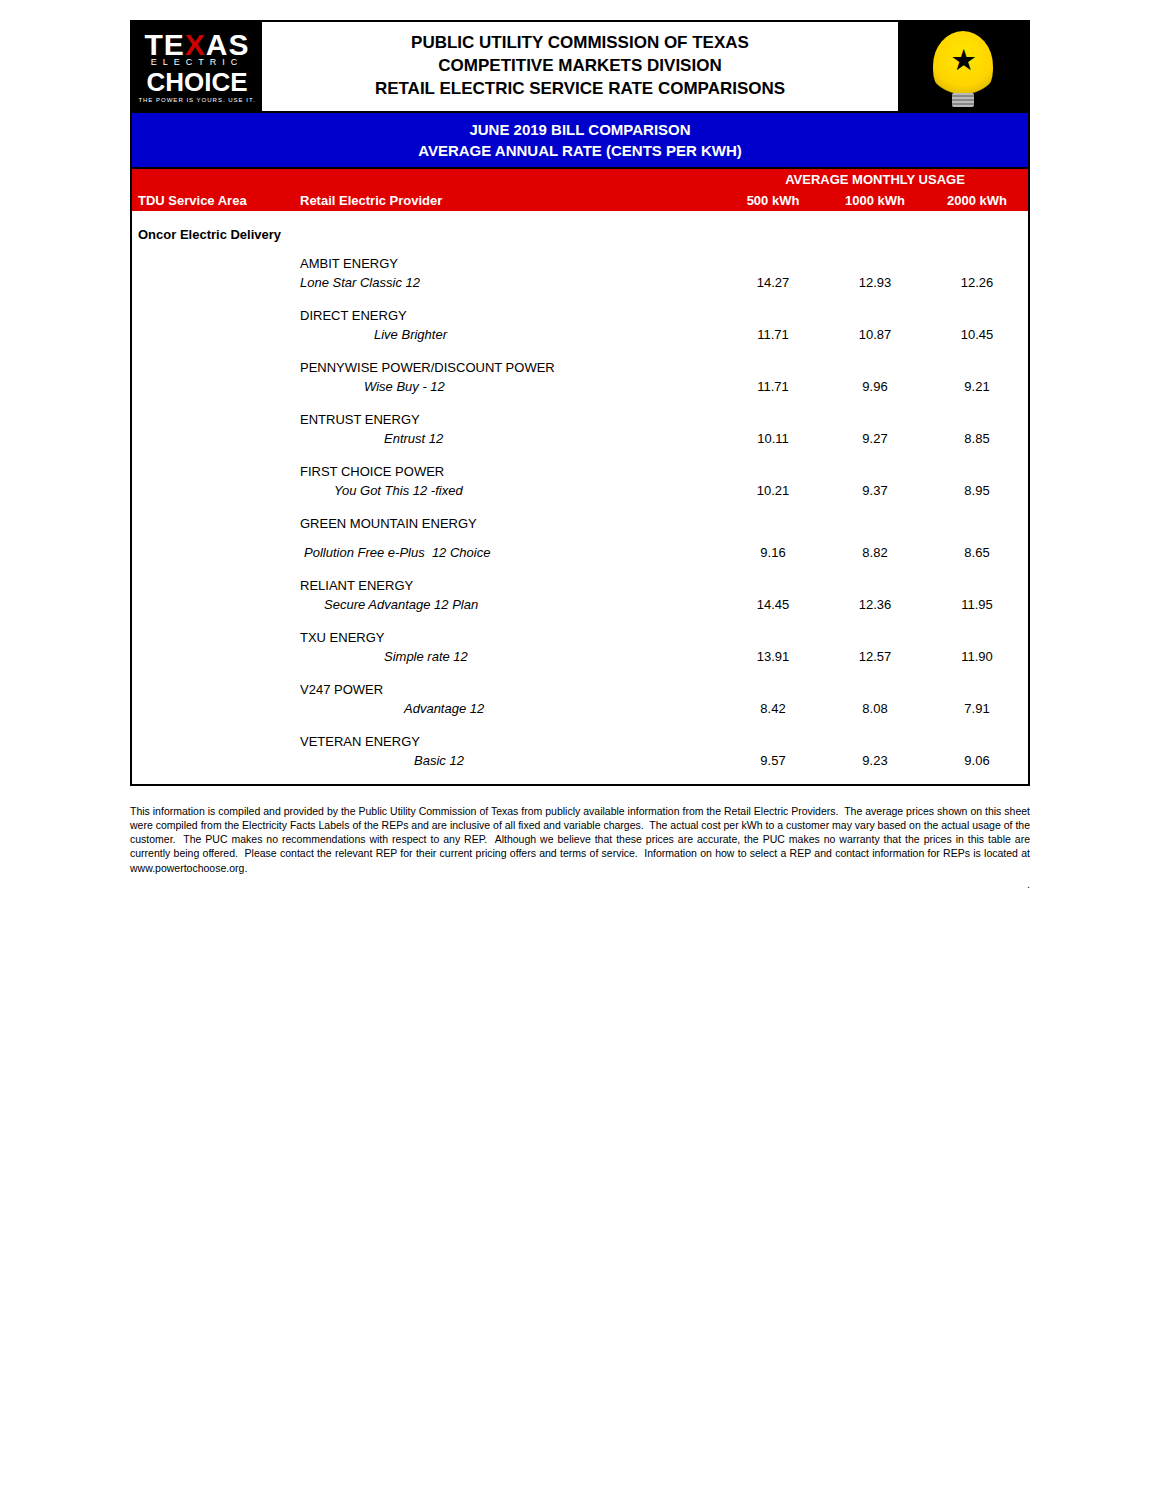TEXAS
ELECTRIC
CHOICE
THE POWER IS YOURS. USE IT.
PUBLIC UTILITY COMMISSION OF TEXAS
COMPETITIVE MARKETS DIVISION
RETAIL ELECTRIC SERVICE RATE COMPARISONS
★
JUNE 2019 BILL COMPARISON
AVERAGE ANNUAL RATE (CENTS PER KWH)
| | | AVERAGE MONTHLY USAGE |
| --- | --- | --- |
| TDU Service Area | Retail Electric Provider | 500 kWh | 1000 kWh | 2000 kWh |
| Oncor Electric Delivery | | | | |
| | AMBIT ENERGY | | | |
| | Lone Star Classic 12 | 14.27 | 12.93 | 12.26 |
| | DIRECT ENERGY | | | |
| | Live Brighter | 11.71 | 10.87 | 10.45 |
| | PENNYWISE POWER/DISCOUNT POWER | | | |
| | Wise Buy - 12 | 11.71 | 9.96 | 9.21 |
| | ENTRUST ENERGY | | | |
| | Entrust 12 | 10.11 | 9.27 | 8.85 |
| | FIRST CHOICE POWER | | | |
| | You Got This 12 -fixed | 10.21 | 9.37 | 8.95 |
| | GREEN MOUNTAIN ENERGY | | | |
| | Pollution Free e-Plus 12 Choice | 9.16 | 8.82 | 8.65 |
| | RELIANT ENERGY | | | |
| | Secure Advantage 12 Plan | 14.45 | 12.36 | 11.95 |
| | TXU ENERGY | | | |
| | Simple rate 12 | 13.91 | 12.57 | 11.90 |
| | V247 POWER | | | |
| | Advantage 12 | 8.42 | 8.08 | 7.91 |
| | VETERAN ENERGY | | | |
| | Basic 12 | 9.57 | 9.23 | 9.06 |
This information is compiled and provided by the Public Utility Commission of Texas from publicly available information from the Retail Electric Providers. The average prices shown on this sheet were compiled from the Electricity Facts Labels of the REPs and are inclusive of all fixed and variable charges. The actual cost per kWh to a customer may vary based on the actual usage of the customer. The PUC makes no recommendations with respect to any REP. Although we believe that these prices are accurate, the PUC makes no warranty that the prices in this table are currently being offered. Please contact the relevant REP for their current pricing offers and terms of service. Information on how to select a REP and contact information for REPs is located at www.powertochoose.org.
.